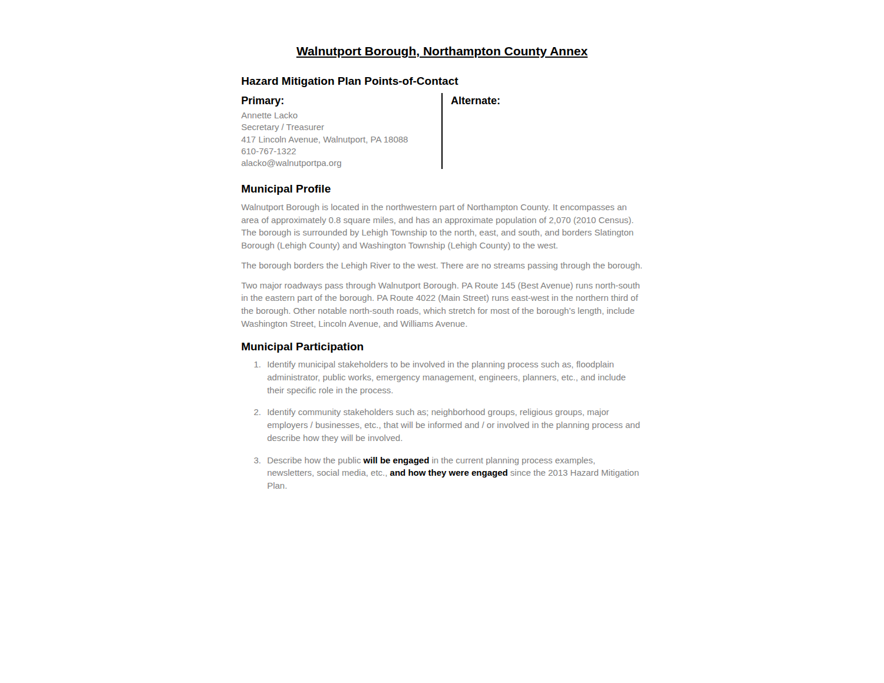Walnutport Borough, Northampton County Annex
Hazard Mitigation Plan Points-of-Contact
| Primary: Annette Lacko Secretary / Treasurer 417 Lincoln Avenue, Walnutport, PA 18088 610-767-1322 alacko@walnutportpa.org | Alternate: |
Municipal Profile
Walnutport Borough is located in the northwestern part of Northampton County. It encompasses an area of approximately 0.8 square miles, and has an approximate population of 2,070 (2010 Census). The borough is surrounded by Lehigh Township to the north, east, and south, and borders Slatington Borough (Lehigh County) and Washington Township (Lehigh County) to the west.
The borough borders the Lehigh River to the west. There are no streams passing through the borough.
Two major roadways pass through Walnutport Borough. PA Route 145 (Best Avenue) runs north-south in the eastern part of the borough. PA Route 4022 (Main Street) runs east-west in the northern third of the borough. Other notable north-south roads, which stretch for most of the borough’s length, include Washington Street, Lincoln Avenue, and Williams Avenue.
Municipal Participation
Identify municipal stakeholders to be involved in the planning process such as, floodplain administrator, public works, emergency management, engineers, planners, etc., and include their specific role in the process.
Identify community stakeholders such as; neighborhood groups, religious groups, major employers / businesses, etc., that will be informed and / or involved in the planning process and describe how they will be involved.
Describe how the public will be engaged in the current planning process examples, newsletters, social media, etc., and how they were engaged since the 2013 Hazard Mitigation Plan.